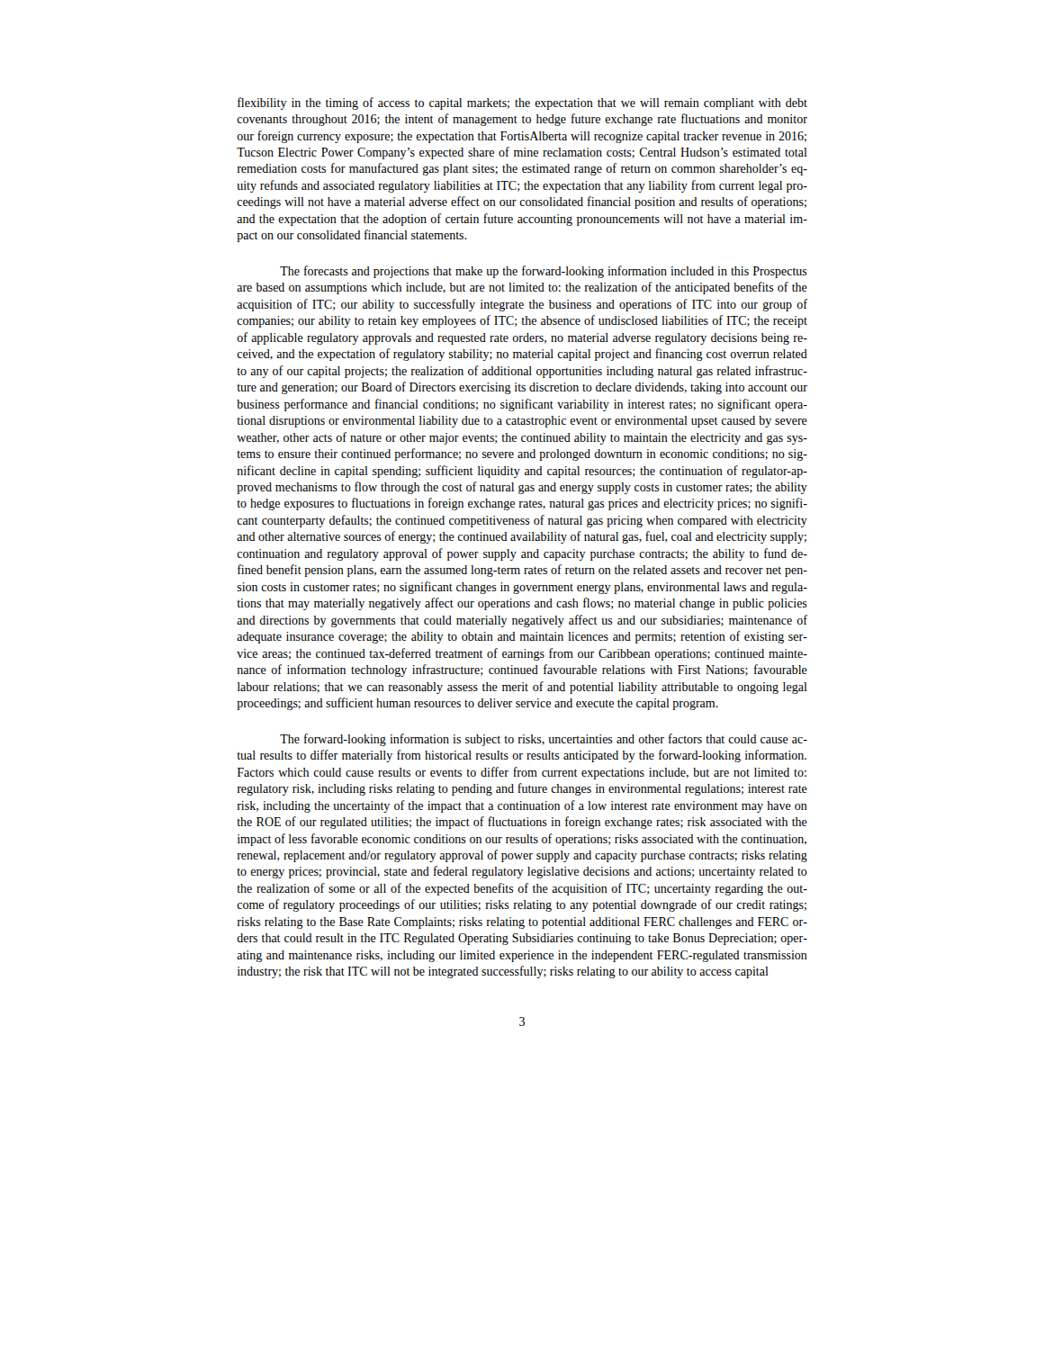flexibility in the timing of access to capital markets; the expectation that we will remain compliant with debt covenants throughout 2016; the intent of management to hedge future exchange rate fluctuations and monitor our foreign currency exposure; the expectation that FortisAlberta will recognize capital tracker revenue in 2016; Tucson Electric Power Company’s expected share of mine reclamation costs; Central Hudson’s estimated total remediation costs for manufactured gas plant sites; the estimated range of return on common shareholder’s equity refunds and associated regulatory liabilities at ITC; the expectation that any liability from current legal proceedings will not have a material adverse effect on our consolidated financial position and results of operations; and the expectation that the adoption of certain future accounting pronouncements will not have a material impact on our consolidated financial statements.
The forecasts and projections that make up the forward-looking information included in this Prospectus are based on assumptions which include, but are not limited to: the realization of the anticipated benefits of the acquisition of ITC; our ability to successfully integrate the business and operations of ITC into our group of companies; our ability to retain key employees of ITC; the absence of undisclosed liabilities of ITC; the receipt of applicable regulatory approvals and requested rate orders, no material adverse regulatory decisions being received, and the expectation of regulatory stability; no material capital project and financing cost overrun related to any of our capital projects; the realization of additional opportunities including natural gas related infrastructure and generation; our Board of Directors exercising its discretion to declare dividends, taking into account our business performance and financial conditions; no significant variability in interest rates; no significant operational disruptions or environmental liability due to a catastrophic event or environmental upset caused by severe weather, other acts of nature or other major events; the continued ability to maintain the electricity and gas systems to ensure their continued performance; no severe and prolonged downturn in economic conditions; no significant decline in capital spending; sufficient liquidity and capital resources; the continuation of regulator-approved mechanisms to flow through the cost of natural gas and energy supply costs in customer rates; the ability to hedge exposures to fluctuations in foreign exchange rates, natural gas prices and electricity prices; no significant counterparty defaults; the continued competitiveness of natural gas pricing when compared with electricity and other alternative sources of energy; the continued availability of natural gas, fuel, coal and electricity supply; continuation and regulatory approval of power supply and capacity purchase contracts; the ability to fund defined benefit pension plans, earn the assumed long-term rates of return on the related assets and recover net pension costs in customer rates; no significant changes in government energy plans, environmental laws and regulations that may materially negatively affect our operations and cash flows; no material change in public policies and directions by governments that could materially negatively affect us and our subsidiaries; maintenance of adequate insurance coverage; the ability to obtain and maintain licences and permits; retention of existing service areas; the continued tax-deferred treatment of earnings from our Caribbean operations; continued maintenance of information technology infrastructure; continued favourable relations with First Nations; favourable labour relations; that we can reasonably assess the merit of and potential liability attributable to ongoing legal proceedings; and sufficient human resources to deliver service and execute the capital program.
The forward-looking information is subject to risks, uncertainties and other factors that could cause actual results to differ materially from historical results or results anticipated by the forward-looking information. Factors which could cause results or events to differ from current expectations include, but are not limited to: regulatory risk, including risks relating to pending and future changes in environmental regulations; interest rate risk, including the uncertainty of the impact that a continuation of a low interest rate environment may have on the ROE of our regulated utilities; the impact of fluctuations in foreign exchange rates; risk associated with the impact of less favorable economic conditions on our results of operations; risks associated with the continuation, renewal, replacement and/or regulatory approval of power supply and capacity purchase contracts; risks relating to energy prices; provincial, state and federal regulatory legislative decisions and actions; uncertainty related to the realization of some or all of the expected benefits of the acquisition of ITC; uncertainty regarding the outcome of regulatory proceedings of our utilities; risks relating to any potential downgrade of our credit ratings; risks relating to the Base Rate Complaints; risks relating to potential additional FERC challenges and FERC orders that could result in the ITC Regulated Operating Subsidiaries continuing to take Bonus Depreciation; operating and maintenance risks, including our limited experience in the independent FERC-regulated transmission industry; the risk that ITC will not be integrated successfully; risks relating to our ability to access capital
3